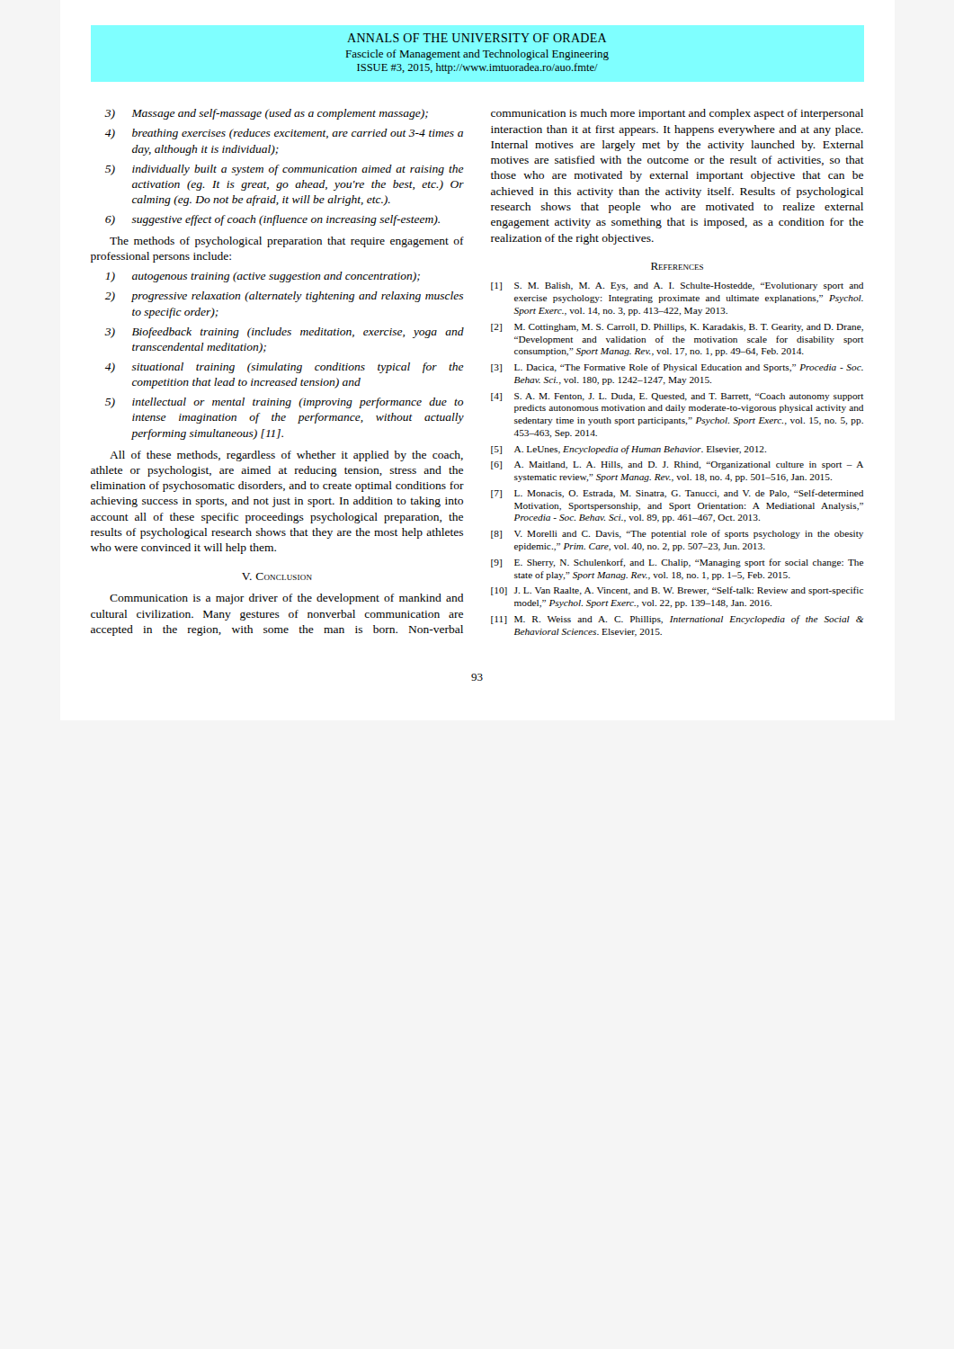ANNALS OF THE UNIVERSITY OF ORADEA
Fascicle of Management and Technological Engineering
ISSUE #3, 2015, http://www.imtuoradea.ro/auo.fmte/
3) Massage and self-massage (used as a complement massage);
4) breathing exercises (reduces excitement, are carried out 3-4 times a day, although it is individual);
5) individually built a system of communication aimed at raising the activation (eg. It is great, go ahead, you're the best, etc.) Or calming (eg. Do not be afraid, it will be alright, etc.).
6) suggestive effect of coach (influence on increasing self-esteem).
The methods of psychological preparation that require engagement of professional persons include:
1) autogenous training (active suggestion and concentration);
2) progressive relaxation (alternately tightening and relaxing muscles to specific order);
3) Biofeedback training (includes meditation, exercise, yoga and transcendental meditation);
4) situational training (simulating conditions typical for the competition that lead to increased tension) and
5) intellectual or mental training (improving performance due to intense imagination of the performance, without actually performing simultaneous) [11].
All of these methods, regardless of whether it applied by the coach, athlete or psychologist, are aimed at reducing tension, stress and the elimination of psychosomatic disorders, and to create optimal conditions for achieving success in sports, and not just in sport. In addition to taking into account all of these specific proceedings psychological preparation, the results of psychological research shows that they are the most help athletes who were convinced it will help them.
V. Conclusion
Communication is a major driver of the development of mankind and cultural civilization. Many gestures of nonverbal communication are accepted in the region, with some the man is born. Non-verbal communication is much more important and complex aspect of interpersonal interaction than it at first appears. It happens everywhere and at any place. Internal motives are largely met by the activity launched by. External motives are satisfied with the outcome or the result of activities, so that those who are motivated by external important objective that can be achieved in this activity than the activity itself. Results of psychological research shows that people who are motivated to realize external engagement activity as something that is imposed, as a condition for the realization of the right objectives.
References
[1] S. M. Balish, M. A. Eys, and A. I. Schulte-Hostedde, “Evolutionary sport and exercise psychology: Integrating proximate and ultimate explanations,” Psychol. Sport Exerc., vol. 14, no. 3, pp. 413–422, May 2013.
[2] M. Cottingham, M. S. Carroll, D. Phillips, K. Karadakis, B. T. Gearity, and D. Drane, “Development and validation of the motivation scale for disability sport consumption,” Sport Manag. Rev., vol. 17, no. 1, pp. 49–64, Feb. 2014.
[3] L. Dacica, “The Formative Role of Physical Education and Sports,” Procedia - Soc. Behav. Sci., vol. 180, pp. 1242–1247, May 2015.
[4] S. A. M. Fenton, J. L. Duda, E. Quested, and T. Barrett, “Coach autonomy support predicts autonomous motivation and daily moderate-to-vigorous physical activity and sedentary time in youth sport participants,” Psychol. Sport Exerc., vol. 15, no. 5, pp. 453–463, Sep. 2014.
[5] A. LeUnes, Encyclopedia of Human Behavior. Elsevier, 2012.
[6] A. Maitland, L. A. Hills, and D. J. Rhind, “Organizational culture in sport – A systematic review,” Sport Manag. Rev., vol. 18, no. 4, pp. 501–516, Jan. 2015.
[7] L. Monacis, O. Estrada, M. Sinatra, G. Tanucci, and V. de Palo, “Self-determined Motivation, Sportspersonship, and Sport Orientation: A Mediational Analysis,” Procedia - Soc. Behav. Sci., vol. 89, pp. 461–467, Oct. 2013.
[8] V. Morelli and C. Davis, “The potential role of sports psychology in the obesity epidemic.,” Prim. Care, vol. 40, no. 2, pp. 507–23, Jun. 2013.
[9] E. Sherry, N. Schulenkorf, and L. Chalip, “Managing sport for social change: The state of play,” Sport Manag. Rev., vol. 18, no. 1, pp. 1–5, Feb. 2015.
[10] J. L. Van Raalte, A. Vincent, and B. W. Brewer, “Self-talk: Review and sport-specific model,” Psychol. Sport Exerc., vol. 22, pp. 139–148, Jan. 2016.
[11] M. R. Weiss and A. C. Phillips, International Encyclopedia of the Social & Behavioral Sciences. Elsevier, 2015.
93